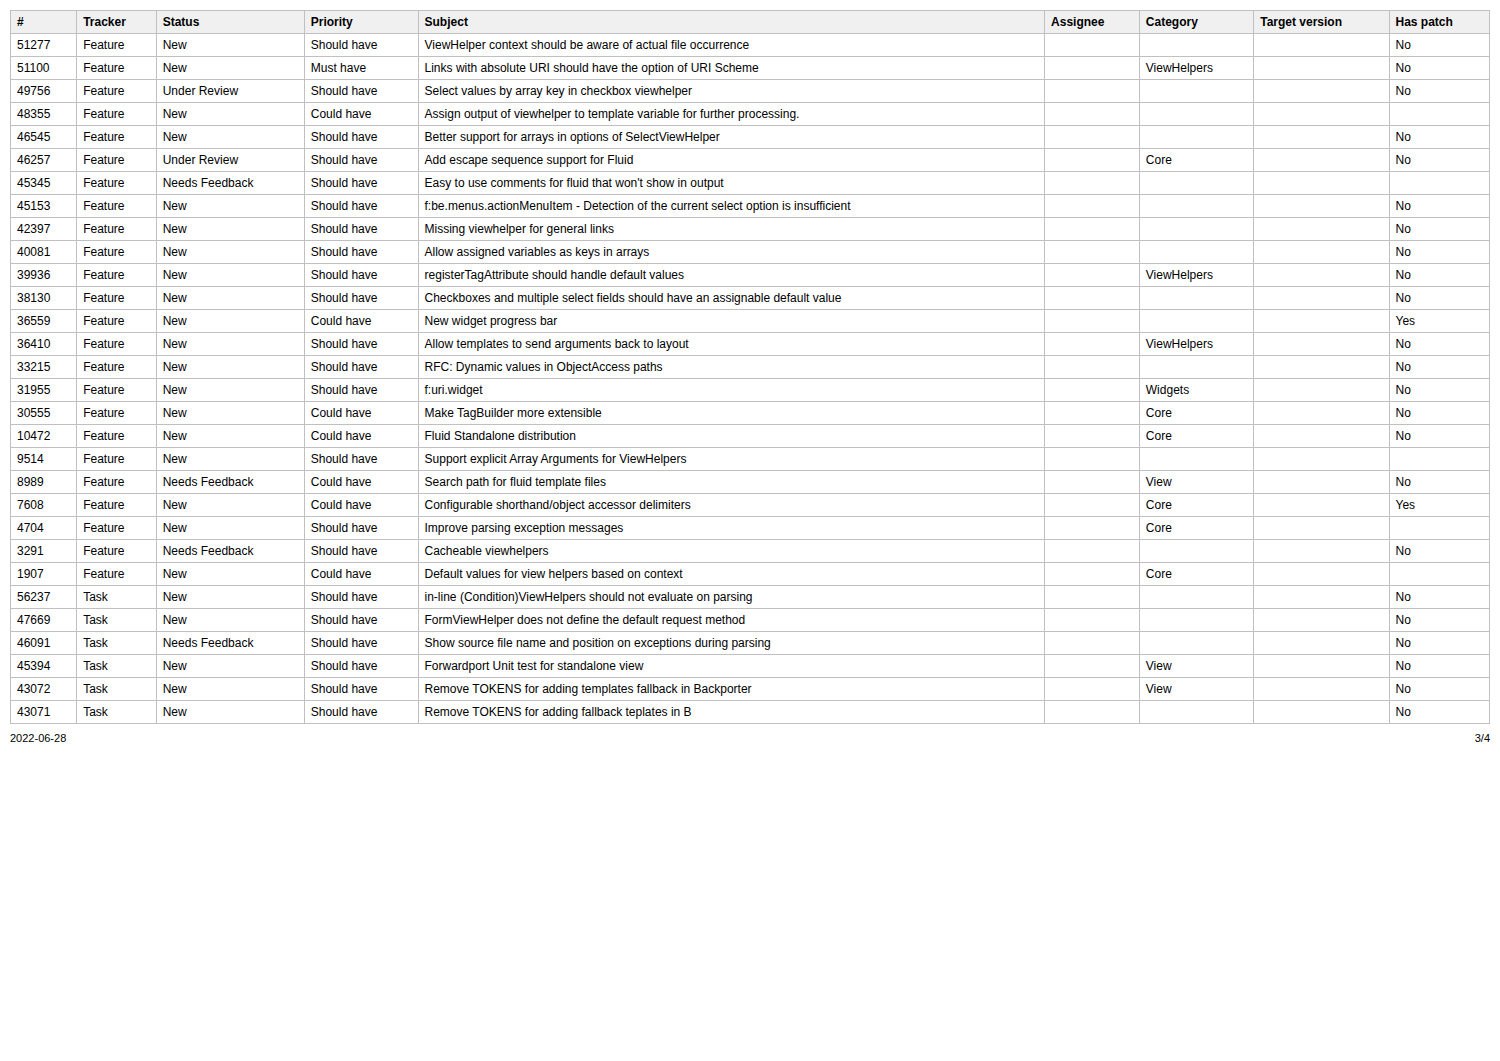| # | Tracker | Status | Priority | Subject | Assignee | Category | Target version | Has patch |
| --- | --- | --- | --- | --- | --- | --- | --- | --- |
| 51277 | Feature | New | Should have | ViewHelper context should be aware of actual file occurrence | | | | No |
| 51100 | Feature | New | Must have | Links with absolute URI should have the option of URI Scheme | | ViewHelpers | | No |
| 49756 | Feature | Under Review | Should have | Select values by array key in checkbox viewhelper | | | | No |
| 48355 | Feature | New | Could have | Assign output of viewhelper to template variable for further processing. | | | | |
| 46545 | Feature | New | Should have | Better support for arrays in options of SelectViewHelper | | | | No |
| 46257 | Feature | Under Review | Should have | Add escape sequence support for Fluid | | Core | | No |
| 45345 | Feature | Needs Feedback | Should have | Easy to use comments for fluid that won't show in output | | | | |
| 45153 | Feature | New | Should have | f:be.menus.actionMenuItem - Detection of the current select option is insufficient | | | | No |
| 42397 | Feature | New | Should have | Missing viewhelper for general links | | | | No |
| 40081 | Feature | New | Should have | Allow assigned variables as keys in arrays | | | | No |
| 39936 | Feature | New | Should have | registerTagAttribute should handle default values | | ViewHelpers | | No |
| 38130 | Feature | New | Should have | Checkboxes and multiple select fields should have an assignable default value | | | | No |
| 36559 | Feature | New | Could have | New widget progress bar | | | | Yes |
| 36410 | Feature | New | Should have | Allow templates to send arguments back to layout | | ViewHelpers | | No |
| 33215 | Feature | New | Should have | RFC: Dynamic values in ObjectAccess paths | | | | No |
| 31955 | Feature | New | Should have | f:uri.widget | | Widgets | | No |
| 30555 | Feature | New | Could have | Make TagBuilder more extensible | | Core | | No |
| 10472 | Feature | New | Could have | Fluid Standalone distribution | | Core | | No |
| 9514 | Feature | New | Should have | Support explicit Array Arguments for ViewHelpers | | | | |
| 8989 | Feature | Needs Feedback | Could have | Search path for fluid template files | | View | | No |
| 7608 | Feature | New | Could have | Configurable shorthand/object accessor delimiters | | Core | | Yes |
| 4704 | Feature | New | Should have | Improve parsing exception messages | | Core | | |
| 3291 | Feature | Needs Feedback | Should have | Cacheable viewhelpers | | | | No |
| 1907 | Feature | New | Could have | Default values for view helpers based on context | | Core | | |
| 56237 | Task | New | Should have | in-line (Condition)ViewHelpers should not evaluate on parsing | | | | No |
| 47669 | Task | New | Should have | FormViewHelper does not define the default request method | | | | No |
| 46091 | Task | Needs Feedback | Should have | Show source file name and position on exceptions during parsing | | | | No |
| 45394 | Task | New | Should have | Forwardport Unit test for standalone view | | View | | No |
| 43072 | Task | New | Should have | Remove TOKENS for adding templates fallback in Backporter | | View | | No |
| 43071 | Task | New | Should have | Remove TOKENS for adding fallback teplates in B | | | | No |
2022-06-28 3/4